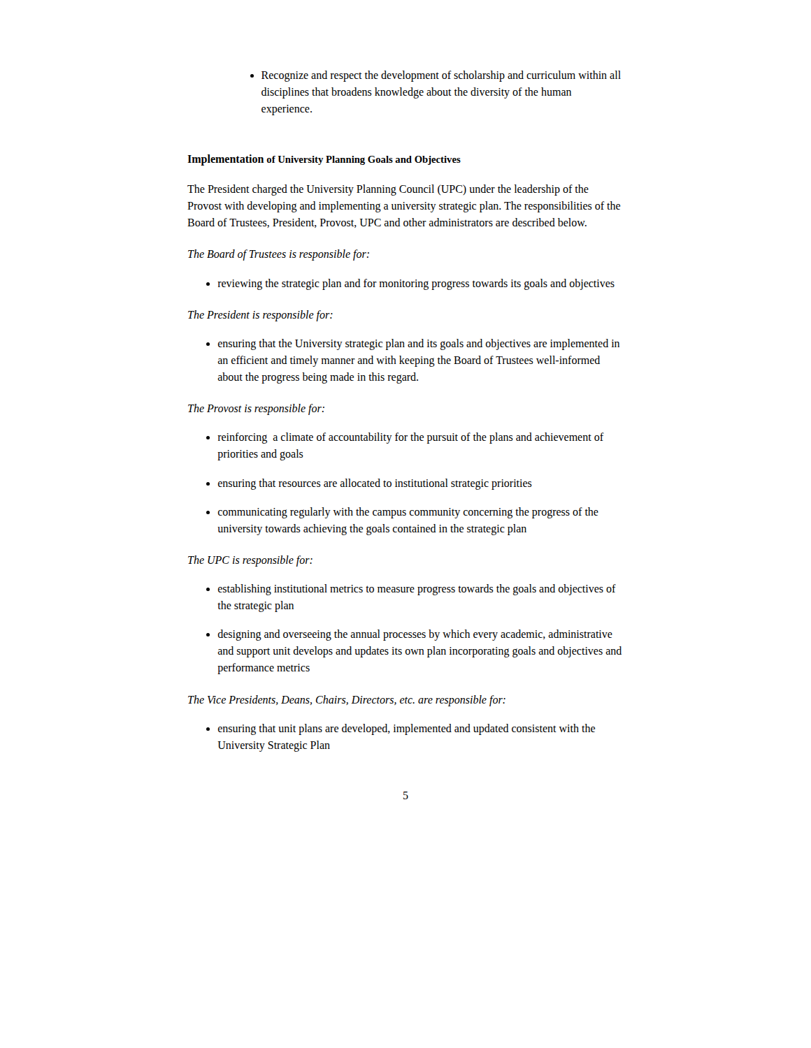Recognize and respect the development of scholarship and curriculum within all disciplines that broadens knowledge about the diversity of the human experience.
Implementation of University Planning Goals and Objectives
The President charged the University Planning Council (UPC) under the leadership of the Provost with developing and implementing a university strategic plan. The responsibilities of the Board of Trustees, President, Provost, UPC and other administrators are described below.
The Board of Trustees is responsible for:
reviewing the strategic plan and for monitoring progress towards its goals and objectives
The President is responsible for:
ensuring that the University strategic plan and its goals and objectives are implemented in an efficient and timely manner and with keeping the Board of Trustees well-informed about the progress being made in this regard.
The Provost is responsible for:
reinforcing a climate of accountability for the pursuit of the plans and achievement of priorities and goals
ensuring that resources are allocated to institutional strategic priorities
communicating regularly with the campus community concerning the progress of the university towards achieving the goals contained in the strategic plan
The UPC is responsible for:
establishing institutional metrics to measure progress towards the goals and objectives of the strategic plan
designing and overseeing the annual processes by which every academic, administrative and support unit develops and updates its own plan incorporating goals and objectives and performance metrics
The Vice Presidents, Deans, Chairs, Directors, etc. are responsible for:
ensuring that unit plans are developed, implemented and updated consistent with the University Strategic Plan
5